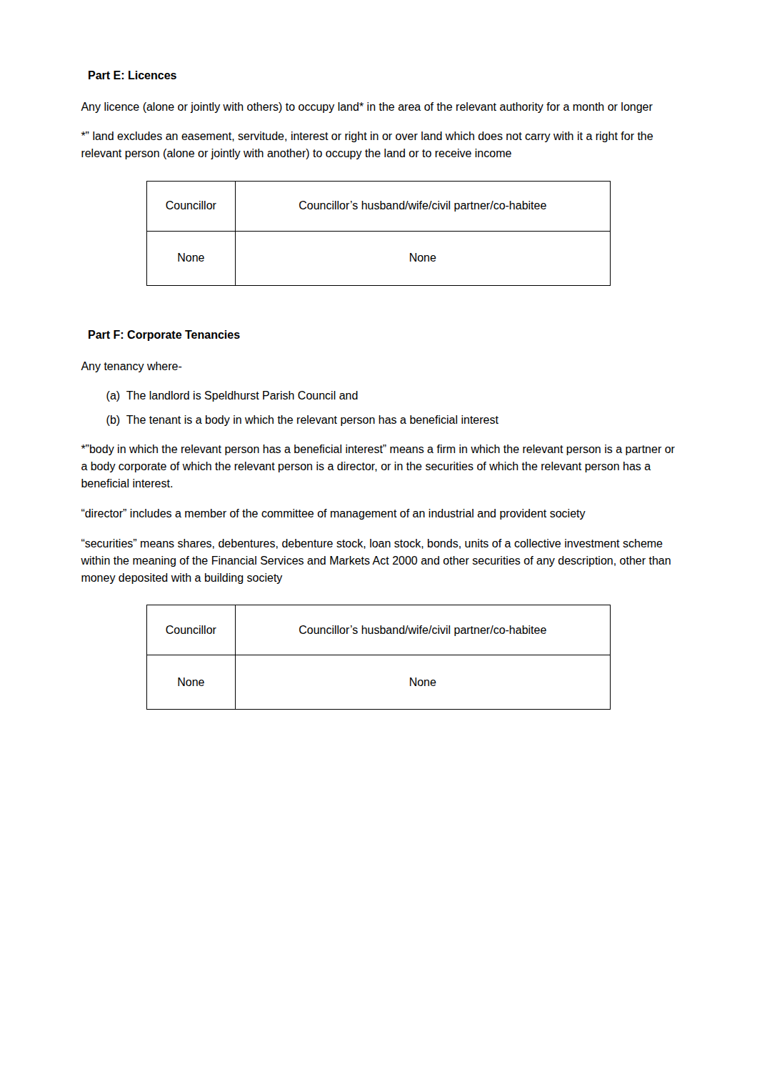Part E: Licences
Any licence (alone or jointly with others) to occupy land* in the area of the relevant authority for a month or longer
*” land excludes an easement, servitude, interest or right in or over land which does not carry with it a right for the relevant person (alone or jointly with another) to occupy the land or to receive income
| Councillor | Councillor’s husband/wife/civil partner/co-habitee |
| --- | --- |
| None | None |
Part F: Corporate Tenancies
Any tenancy where-
(a) The landlord is Speldhurst Parish Council and
(b) The tenant is a body in which the relevant person has a beneficial interest
*”body in which the relevant person has a beneficial interest” means a firm in which the relevant person is a partner or a body corporate of which the relevant person is a director, or in the securities of which the relevant person has a beneficial interest.
“director” includes a member of the committee of management of an industrial and provident society
“securities” means shares, debentures, debenture stock, loan stock, bonds, units of a collective investment scheme within the meaning of the Financial Services and Markets Act 2000 and other securities of any description, other than money deposited with a building society
| Councillor | Councillor’s husband/wife/civil partner/co-habitee |
| --- | --- |
| None | None |